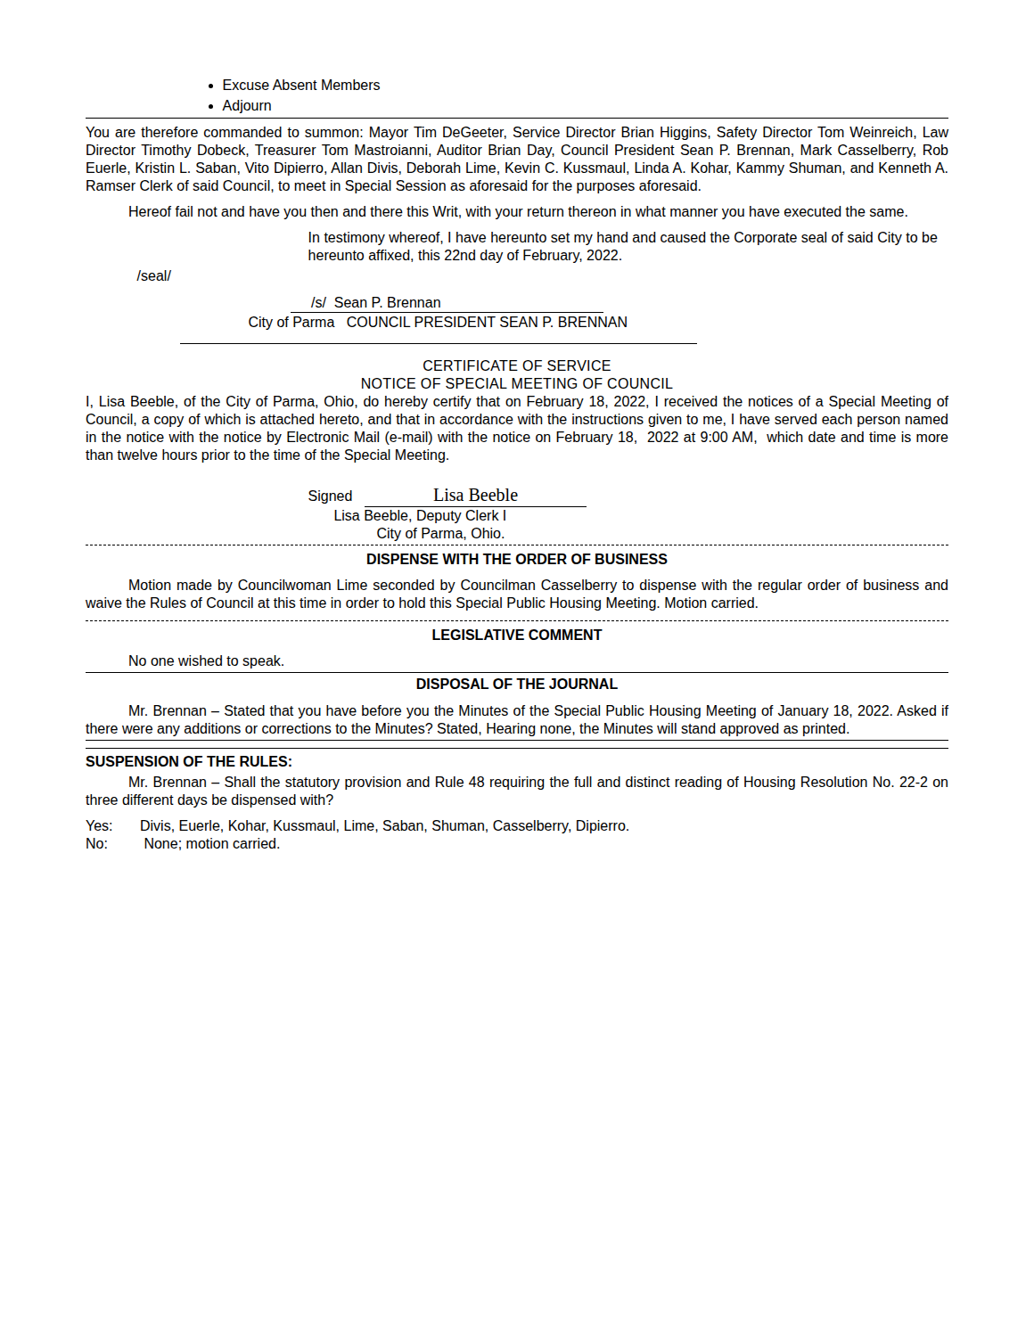Excuse Absent Members
Adjourn
You are therefore commanded to summon: Mayor Tim DeGeeter, Service Director Brian Higgins, Safety Director Tom Weinreich, Law Director Timothy Dobeck, Treasurer Tom Mastroianni, Auditor Brian Day, Council President Sean P. Brennan, Mark Casselberry, Rob Euerle, Kristin L. Saban, Vito Dipierro, Allan Divis, Deborah Lime, Kevin C. Kussmaul, Linda A. Kohar, Kammy Shuman, and Kenneth A. Ramser Clerk of said Council, to meet in Special Session as aforesaid for the purposes aforesaid.
Hereof fail not and have you then and there this Writ, with your return thereon in what manner you have executed the same.
In testimony whereof, I have hereunto set my hand and caused the Corporate seal of said City to be hereunto affixed, this 22nd day of February, 2022.
/seal/
/s/ Sean P. Brennan
City of Parma COUNCIL PRESIDENT SEAN P. BRENNAN
CERTIFICATE OF SERVICE
NOTICE OF SPECIAL MEETING OF COUNCIL
I, Lisa Beeble, of the City of Parma, Ohio, do hereby certify that on February 18, 2022, I received the notices of a Special Meeting of Council, a copy of which is attached hereto, and that in accordance with the instructions given to me, I have served each person named in the notice with the notice by Electronic Mail (e-mail) with the notice on February 18, 2022 at 9:00 AM, which date and time is more than twelve hours prior to the time of the Special Meeting.
Signed Lisa Beeble
Lisa Beeble, Deputy Clerk I
City of Parma, Ohio.
DISPENSE WITH THE ORDER OF BUSINESS
Motion made by Councilwoman Lime seconded by Councilman Casselberry to dispense with the regular order of business and waive the Rules of Council at this time in order to hold this Special Public Housing Meeting. Motion carried.
LEGISLATIVE COMMENT
No one wished to speak.
DISPOSAL OF THE JOURNAL
Mr. Brennan – Stated that you have before you the Minutes of the Special Public Housing Meeting of January 18, 2022. Asked if there were any additions or corrections to the Minutes? Stated, Hearing none, the Minutes will stand approved as printed.
SUSPENSION OF THE RULES:
Mr. Brennan – Shall the statutory provision and Rule 48 requiring the full and distinct reading of Housing Resolution No. 22-2 on three different days be dispensed with?
Yes: Divis, Euerle, Kohar, Kussmaul, Lime, Saban, Shuman, Casselberry, Dipierro.
No: None; motion carried.